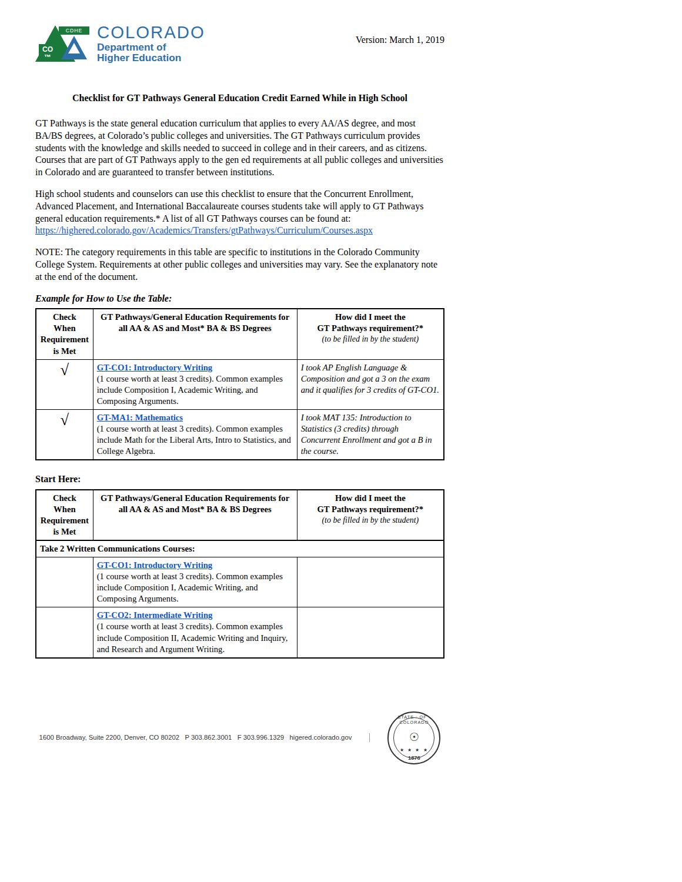CDHE
CO
™
COLORADO
Department of
Higher Education
Version: March 1, 2019
Checklist for GT Pathways General Education Credit Earned While in High School
GT Pathways is the state general education curriculum that applies to every AA/AS degree, and most BA/BS degrees, at Colorado’s public colleges and universities. The GT Pathways curriculum provides students with the knowledge and skills needed to succeed in college and in their careers, and as citizens. Courses that are part of GT Pathways apply to the gen ed requirements at all public colleges and universities in Colorado and are guaranteed to transfer between institutions.
High school students and counselors can use this checklist to ensure that the Concurrent Enrollment, Advanced Placement, and International Baccalaureate courses students take will apply to GT Pathways general education requirements.* A list of all GT Pathways courses can be found at:
https://highered.colorado.gov/Academics/Transfers/gtPathways/Curriculum/Courses.aspx
NOTE: The category requirements in this table are specific to institutions in the Colorado Community College System. Requirements at other public colleges and universities may vary. See the explanatory note at the end of the document.
Example for How to Use the Table:
| Check When Requirement is Met | GT Pathways/General Education Requirements for all AA & AS and Most* BA & BS Degrees | How did I meet the GT Pathways requirement?* (to be filled in by the student) |
| --- | --- | --- |
| √ | GT-CO1: Introductory Writing (1 course worth at least 3 credits). Common examples include Composition I, Academic Writing, and Composing Arguments. | I took AP English Language & Composition and got a 3 on the exam and it qualifies for 3 credits of GT-CO1. |
| √ | GT-MA1: Mathematics (1 course worth at least 3 credits). Common examples include Math for the Liberal Arts, Intro to Statistics, and College Algebra. | I took MAT 135: Introduction to Statistics (3 credits) through Concurrent Enrollment and got a B in the course. |
Start Here:
| Check When Requirement is Met | GT Pathways/General Education Requirements for all AA & AS and Most* BA & BS Degrees | How did I meet the GT Pathways requirement?* (to be filled in by the student) |
| --- | --- | --- |
| Take 2 Written Communications Courses: |
| | GT-CO1: Introductory Writing (1 course worth at least 3 credits). Common examples include Composition I, Academic Writing, and Composing Arguments. | |
| | GT-CO2: Intermediate Writing (1 course worth at least 3 credits). Common examples include Composition II, Academic Writing and Inquiry, and Research and Argument Writing. | |
1600 Broadway, Suite 2200, Denver, CO 80202 P 303.862.3001 F 303.996.1329 higered.colorado.gov
STATE · OF · COLORADO
☉
★ ★ ★ ★
1876